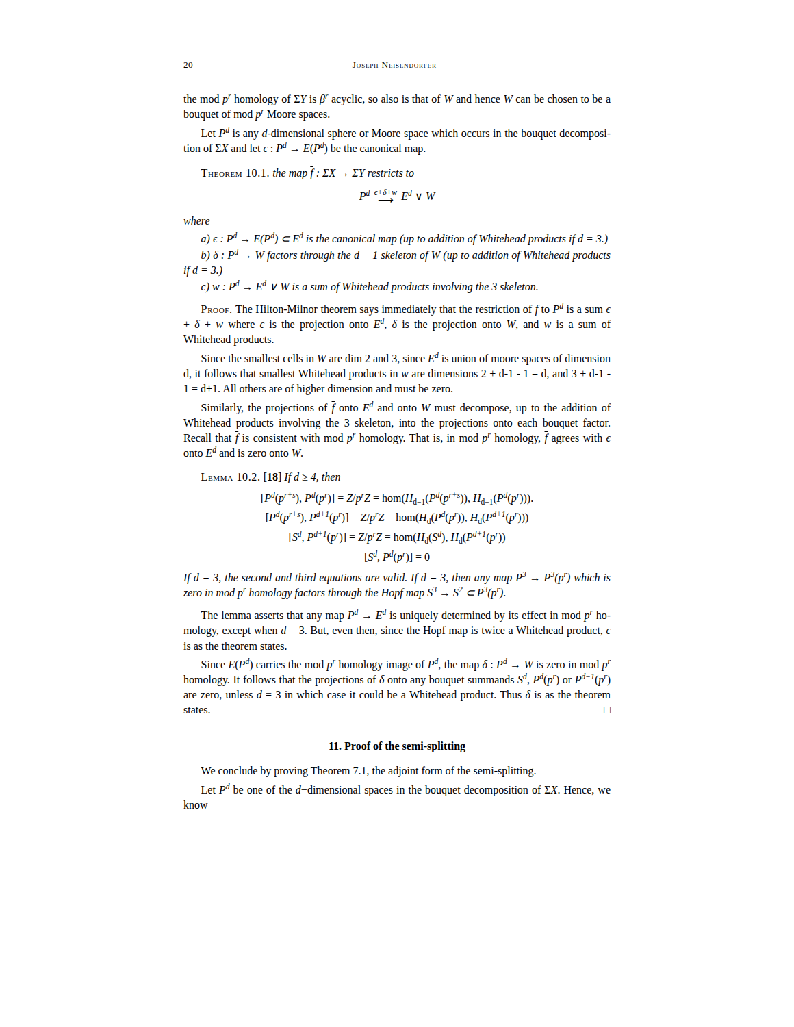20 Joseph Neisendorfer
the mod pr homology of ΣY is βr acyclic, so also is that of W and hence W can be chosen to be a bouquet of mod pr Moore spaces.
Let Pd is any d-dimensional sphere or Moore space which occurs in the bouquet decomposition of ΣX and let ϵ : Pd → E(Pd) be the canonical map.
Theorem 10.1. the map f : ΣX → ΣY restricts to
Pd ϵ+δ+w⟶ Ed ∨ W
where
a) ϵ : Pd → E(Pd) ⊂ Ed is the canonical map (up to addition of Whitehead products if d = 3.)
b) δ : Pd → W factors through the d − 1 skeleton of W (up to addition of Whitehead products if d = 3.)
c) w : Pd → Ed ∨ W is a sum of Whitehead products involving the 3 skeleton.
Proof. The Hilton-Milnor theorem says immediately that the restriction of f to Pd is a sum ϵ + δ + w where ϵ is the projection onto Ed, δ is the projection onto W, and w is a sum of Whitehead products.
Since the smallest cells in W are dim 2 and 3, since Ed is union of moore spaces of dimension d, it follows that smallest Whitehead products in w are dimensions 2 + d-1 - 1 = d, and 3 + d-1 - 1 = d+1. All others are of higher dimension and must be zero.
Similarly, the projections of f onto Ed and onto W must decompose, up to the addition of Whitehead products involving the 3 skeleton, into the projections onto each bouquet factor. Recall that f is consistent with mod pr homology. That is, in mod pr homology, f agrees with ϵ onto Ed and is zero onto W.
Lemma 10.2. [18] If d ≥ 4, then
[Pd(pr+s), Pd(pr)] = Z/pr Z = hom(Hd−1(Pd(pr+s)), Hd−1(Pd(pr))). [Pd(pr+s), Pd+1(pr)] = Z/pr Z = hom(Hd(Pd(pr)), Hd(Pd+1(pr))) [Sd, Pd+1(pr)] = Z/pr Z = hom(Hd(Sd), Hd(Pd+1(pr)) [Sd, Pd(pr)] = 0
If d = 3, the second and third equations are valid. If d = 3, then any map P3 → P3(pr) which is zero in mod pr homology factors through the Hopf map S3 → S2 ⊂ P3(pr).
The lemma asserts that any map Pd → Ed is uniquely determined by its effect in mod pr homology, except when d = 3. But, even then, since the Hopf map is twice a Whitehead product, ϵ is as the theorem states.
Since E(Pd) carries the mod pr homology image of Pd, the map δ : Pd → W is zero in mod pr homology. It follows that the projections of δ onto any bouquet summands Sd, Pd(pr) or Pd−1(pr) are zero, unless d = 3 in which case it could be a Whitehead product. Thus δ is as the theorem states.□
11. Proof of the semi-splitting
We conclude by proving Theorem 7.1, the adjoint form of the semi-splitting.
Let Pd be one of the d−dimensional spaces in the bouquet decomposition of ΣX. Hence, we know